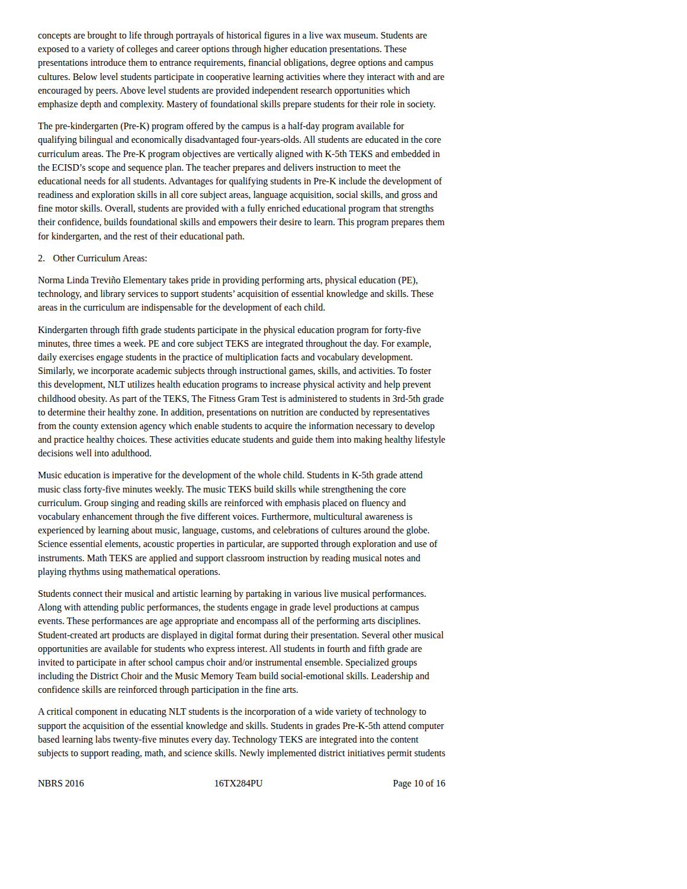concepts are brought to life through portrayals of historical figures in a live wax museum. Students are exposed to a variety of colleges and career options through higher education presentations. These presentations introduce them to entrance requirements, financial obligations, degree options and campus cultures. Below level students participate in cooperative learning activities where they interact with and are encouraged by peers. Above level students are provided independent research opportunities which emphasize depth and complexity. Mastery of foundational skills prepare students for their role in society.
The pre-kindergarten (Pre-K) program offered by the campus is a half-day program available for qualifying bilingual and economically disadvantaged four-years-olds. All students are educated in the core curriculum areas. The Pre-K program objectives are vertically aligned with K-5th TEKS and embedded in the ECISD’s scope and sequence plan. The teacher prepares and delivers instruction to meet the educational needs for all students. Advantages for qualifying students in Pre-K include the development of readiness and exploration skills in all core subject areas, language acquisition, social skills, and gross and fine motor skills. Overall, students are provided with a fully enriched educational program that strengths their confidence, builds foundational skills and empowers their desire to learn. This program prepares them for kindergarten, and the rest of their educational path.
2. Other Curriculum Areas:
Norma Linda Treviño Elementary takes pride in providing performing arts, physical education (PE), technology, and library services to support students’ acquisition of essential knowledge and skills. These areas in the curriculum are indispensable for the development of each child.
Kindergarten through fifth grade students participate in the physical education program for forty-five minutes, three times a week. PE and core subject TEKS are integrated throughout the day. For example, daily exercises engage students in the practice of multiplication facts and vocabulary development. Similarly, we incorporate academic subjects through instructional games, skills, and activities. To foster this development, NLT utilizes health education programs to increase physical activity and help prevent childhood obesity. As part of the TEKS, The Fitness Gram Test is administered to students in 3rd-5th grade to determine their healthy zone. In addition, presentations on nutrition are conducted by representatives from the county extension agency which enable students to acquire the information necessary to develop and practice healthy choices. These activities educate students and guide them into making healthy lifestyle decisions well into adulthood.
Music education is imperative for the development of the whole child. Students in K-5th grade attend music class forty-five minutes weekly. The music TEKS build skills while strengthening the core curriculum. Group singing and reading skills are reinforced with emphasis placed on fluency and vocabulary enhancement through the five different voices. Furthermore, multicultural awareness is experienced by learning about music, language, customs, and celebrations of cultures around the globe. Science essential elements, acoustic properties in particular, are supported through exploration and use of instruments. Math TEKS are applied and support classroom instruction by reading musical notes and playing rhythms using mathematical operations.
Students connect their musical and artistic learning by partaking in various live musical performances. Along with attending public performances, the students engage in grade level productions at campus events. These performances are age appropriate and encompass all of the performing arts disciplines. Student-created art products are displayed in digital format during their presentation. Several other musical opportunities are available for students who express interest. All students in fourth and fifth grade are invited to participate in after school campus choir and/or instrumental ensemble. Specialized groups including the District Choir and the Music Memory Team build social-emotional skills. Leadership and confidence skills are reinforced through participation in the fine arts.
A critical component in educating NLT students is the incorporation of a wide variety of technology to support the acquisition of the essential knowledge and skills. Students in grades Pre-K-5th attend computer based learning labs twenty-five minutes every day. Technology TEKS are integrated into the content subjects to support reading, math, and science skills. Newly implemented district initiatives permit students
NBRS 2016
16TX284PU
Page 10 of 16